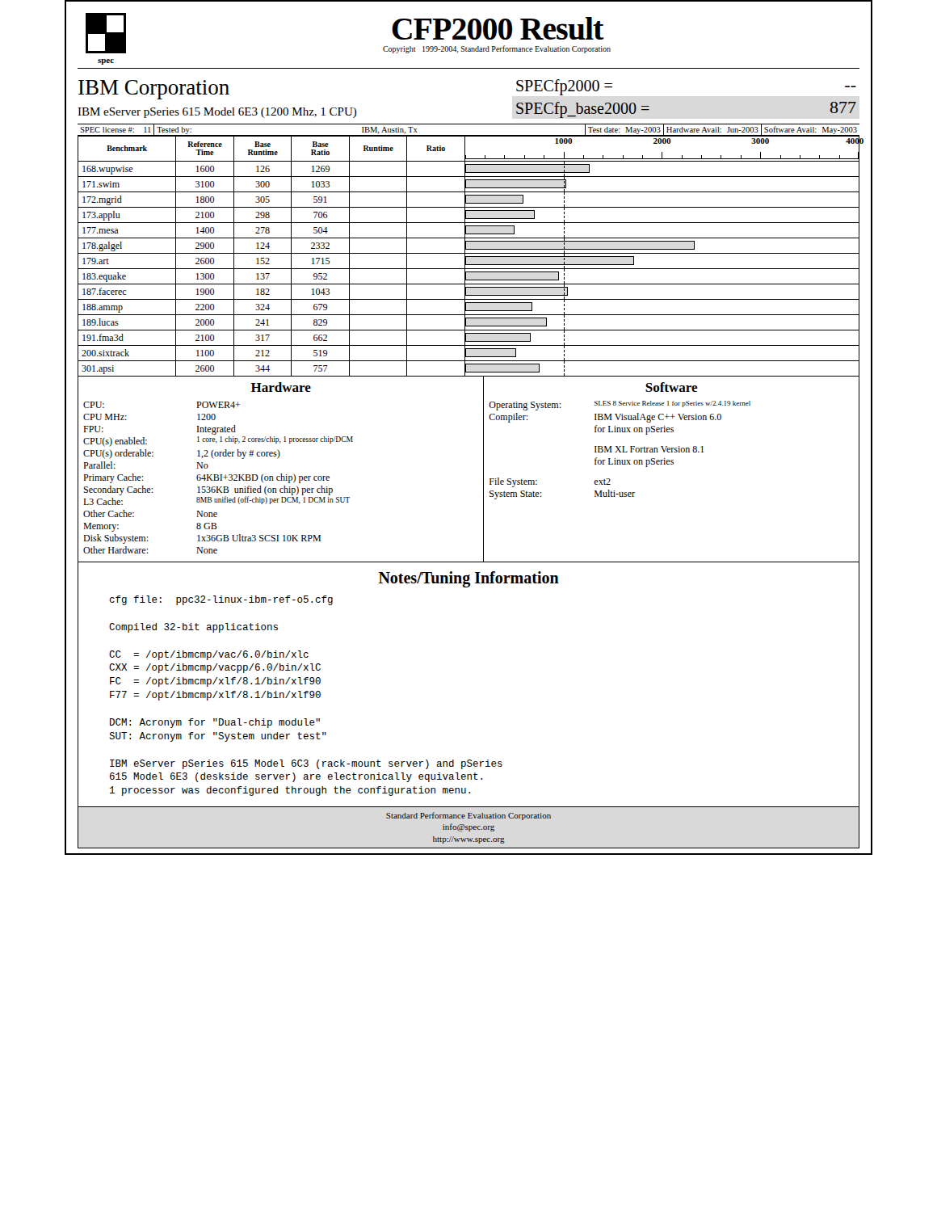spec
CFP2000 Result
Copyright 1999-2004, Standard Performance Evaluation Corporation
IBM Corporation
IBM eServer pSeries 615 Model 6E3 (1200 Mhz, 1 CPU)
| SPECfp2000 = | -- |
| SPECfp_base2000 = | 877 |
SPEC license #: 11
Tested by:
IBM, Austin, Tx
Test date:
May-2003
Hardware Avail:
Jun-2003
Software Avail:
May-2003
| Benchmark | Reference Time | Base Runtime | Base Ratio | Runtime | Ratio | 1000 2000 3000 4000 |
| --- | --- | --- | --- | --- | --- | --- |
| 168.wupwise | 1600 | 126 | 1269 | | | |
| 171.swim | 3100 | 300 | 1033 | | | |
| 172.mgrid | 1800 | 305 | 591 | | | |
| 173.applu | 2100 | 298 | 706 | | | |
| 177.mesa | 1400 | 278 | 504 | | | |
| 178.galgel | 2900 | 124 | 2332 | | | |
| 179.art | 2600 | 152 | 1715 | | | |
| 183.equake | 1300 | 137 | 952 | | | |
| 187.facerec | 1900 | 182 | 1043 | | | |
| 188.ammp | 2200 | 324 | 679 | | | |
| 189.lucas | 2000 | 241 | 829 | | | |
| 191.fma3d | 2100 | 317 | 662 | | | |
| 200.sixtrack | 1100 | 212 | 519 | | | |
| 301.apsi | 2600 | 344 | 757 | | | |
Hardware
CPU:
POWER4+
CPU MHz:
1200
FPU:
Integrated
CPU(s) enabled:
1 core, 1 chip, 2 cores/chip, 1 processor chip/DCM
CPU(s) orderable:
1,2 (order by # cores)
Parallel:
No
Primary Cache:
64KBI+32KBD (on chip) per core
Secondary Cache:
1536KB unified (on chip) per chip
L3 Cache:
8MB unified (off-chip) per DCM, 1 DCM in SUT
Other Cache:
None
Memory:
8 GB
Disk Subsystem:
1x36GB Ultra3 SCSI 10K RPM
Other Hardware:
None
Software
Operating System:
SLES 8 Service Release 1 for pSeries w/2.4.19 kernel
Compiler:
IBM VisualAge C++ Version 6.0
for Linux on pSeries
IBM XL Fortran Version 8.1
for Linux on pSeries
File System:
ext2
System State:
Multi-user
Notes/Tuning Information
cfg file:  ppc32-linux-ibm-ref-o5.cfg

Compiled 32-bit applications

CC  = /opt/ibmcmp/vac/6.0/bin/xlc
CXX = /opt/ibmcmp/vacpp/6.0/bin/xlC
FC  = /opt/ibmcmp/xlf/8.1/bin/xlf90
F77 = /opt/ibmcmp/xlf/8.1/bin/xlf90

DCM: Acronym for "Dual-chip module"
SUT: Acronym for "System under test"

IBM eServer pSeries 615 Model 6C3 (rack-mount server) and pSeries
615 Model 6E3 (deskside server) are electronically equivalent.
1 processor was deconfigured through the configuration menu.
Standard Performance Evaluation Corporation
info@spec.org
http://www.spec.org